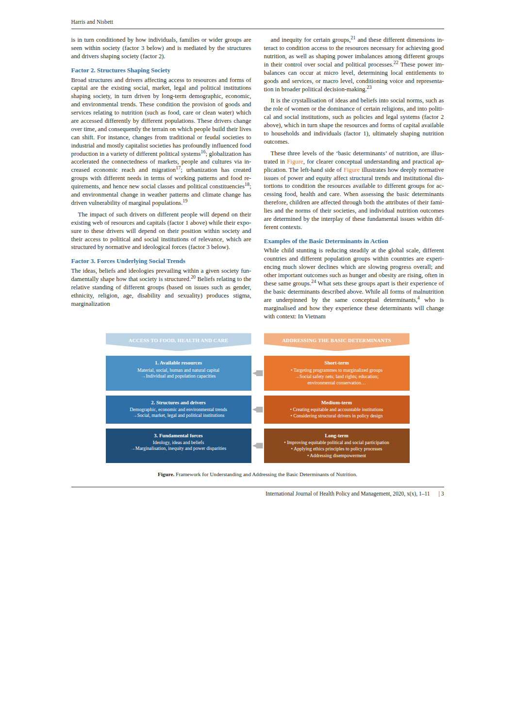Harris and Nisbett
is in turn conditioned by how individuals, families or wider groups are seen within society (factor 3 below) and is mediated by the structures and drivers shaping society (factor 2).
Factor 2. Structures Shaping Society
Broad structures and drivers affecting access to resources and forms of capital are the existing social, market, legal and political institutions shaping society, in turn driven by long-term demographic, economic, and environmental trends. These condition the provision of goods and services relating to nutrition (such as food, care or clean water) which are accessed differently by different populations. These drivers change over time, and consequently the terrain on which people build their lives can shift. For instance, changes from traditional or feudal societies to industrial and mostly capitalist societies has profoundly influenced food production in a variety of different political systems16; globalization has accelerated the connectedness of markets, people and cultures via increased economic reach and migration17; urbanization has created groups with different needs in terms of working patterns and food requirements, and hence new social classes and political constituencies18; and environmental change in weather patterns and climate change has driven vulnerability of marginal populations.19
The impact of such drivers on different people will depend on their existing web of resources and capitals (factor 1 above) while their exposure to these drivers will depend on their position within society and their access to political and social institutions of relevance, which are structured by normative and ideological forces (factor 3 below).
Factor 3. Forces Underlying Social Trends
The ideas, beliefs and ideologies prevailing within a given society fundamentally shape how that society is structured.20 Beliefs relating to the relative standing of different groups (based on issues such as gender, ethnicity, religion, age, disability and sexuality) produces stigma, marginalization
and inequity for certain groups,21 and these different dimensions interact to condition access to the resources necessary for achieving good nutrition, as well as shaping power imbalances among different groups in their control over social and political processes.22 These power imbalances can occur at micro level, determining local entitlements to goods and services, or macro level, conditioning voice and representation in broader political decision-making.23
It is the crystallisation of ideas and beliefs into social norms, such as the role of women or the dominance of certain religions, and into political and social institutions, such as policies and legal systems (factor 2 above), which in turn shape the resources and forms of capital available to households and individuals (factor 1), ultimately shaping nutrition outcomes.
These three levels of the ‘basic determinants’ of nutrition, are illustrated in Figure, for clearer conceptual understanding and practical application. The left-hand side of Figure illustrates how deeply normative issues of power and equity affect structural trends and institutional distortions to condition the resources available to different groups for accessing food, health and care. When assessing the basic determinants therefore, children are affected through both the attributes of their families and the norms of their societies, and individual nutrition outcomes are determined by the interplay of these fundamental issues within different contexts.
Examples of the Basic Determinants in Action
While child stunting is reducing steadily at the global scale, different countries and different population groups within countries are experiencing much slower declines which are slowing progress overall; and other important outcomes such as hunger and obesity are rising, often in these same groups.24 What sets these groups apart is their experience of the basic determinants described above. While all forms of malnutrition are underpinned by the same conceptual determinants,4 who is marginalised and how they experience these determinants will change with context: In Vietnam
ACCESS TO FOOD, HEALTH AND CARE
ADDRESSING THE BASIC DETERMINANTS
1. Available resources Material, social, human and natural capital Individual and population capacities
Short-term
Targeting programmes to marginalized groups
Social safety nets; land rights; education;
environmental conservation…
2. Structures and drivers Demographic, economic and environmental trends Social, market, legal and political institutions
Medium-term
Creating equitable and accountable institutions
Considering structural drivers in policy design
3. Fundamental forces Ideology, ideas and beliefs Marginalisation, inequity and power disparities
Long-term
Improving equitable political and social participation
Applying ethics principles to policy processes
Addressing disempowerment
Figure. Framework for Understanding and Addressing the Basic Determinants of Nutrition.
International Journal of Health Policy and Management, 2020, x(x), 1–11 | 3